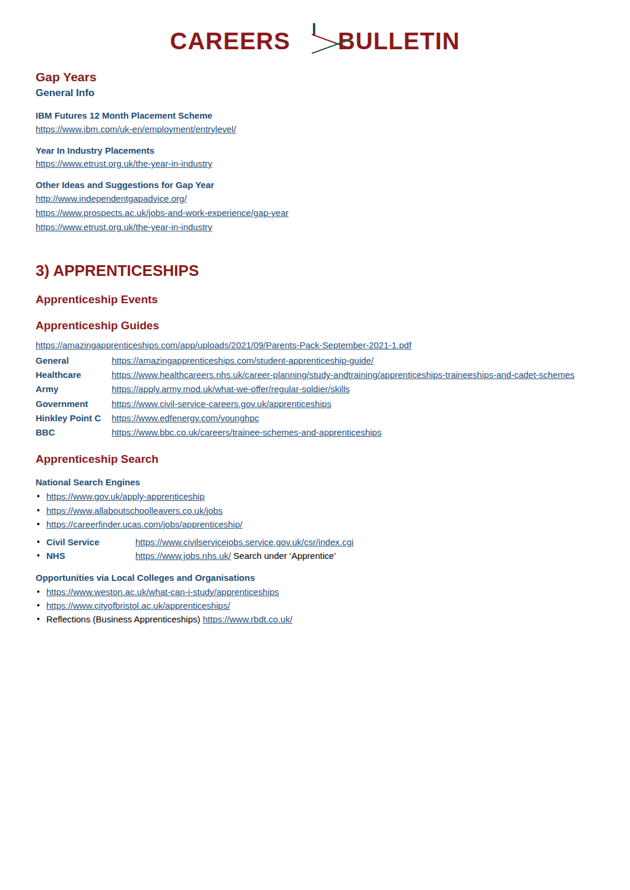CAREERS
WSM WILLEY
BULLETIN
Gap Years
General Info
IBM Futures 12 Month Placement Scheme
https://www.ibm.com/uk-en/employment/entrylevel/
Year In Industry Placements
https://www.etrust.org.uk/the-year-in-industry
Other Ideas and Suggestions for Gap Year
http://www.independentgapadvice.org/
https://www.prospects.ac.uk/jobs-and-work-experience/gap-year
https://www.etrust.org.uk/the-year-in-industry
3) APPRENTICESHIPS
Apprenticeship Events
Apprenticeship Guides
https://amazingapprenticeships.com/app/uploads/2021/09/Parents-Pack-September-2021-1.pdf
| General | https://amazingapprenticeships.com/student-apprenticeship-guide/ |
| Healthcare | https://www.healthcareers.nhs.uk/career-planning/study-andtraining/apprenticeships-traineeships-and-cadet-schemes |
| Army | https://apply.army.mod.uk/what-we-offer/regular-soldier/skills |
| Government | https://www.civil-service-careers.gov.uk/apprenticeships |
| Hinkley Point C | https://www.edfenergy.com/younghpc |
| BBC | https://www.bbc.co.uk/careers/trainee-schemes-and-apprenticeships |
Apprenticeship Search
National Search Engines
https://www.gov.uk/apply-apprenticeship
https://www.allaboutschoolleavers.co.uk/jobs
https://careerfinder.ucas.com/jobs/apprenticeship/
Civil Service https://www.civilservicejobs.service.gov.uk/csr/index.cgi
NHS https://www.jobs.nhs.uk/ Search under ‘Apprentice’
Opportunities via Local Colleges and Organisations
https://www.weston.ac.uk/what-can-i-study/apprenticeships
https://www.cityofbristol.ac.uk/apprenticeships/
Reflections (Business Apprenticeships) https://www.rbdt.co.uk/